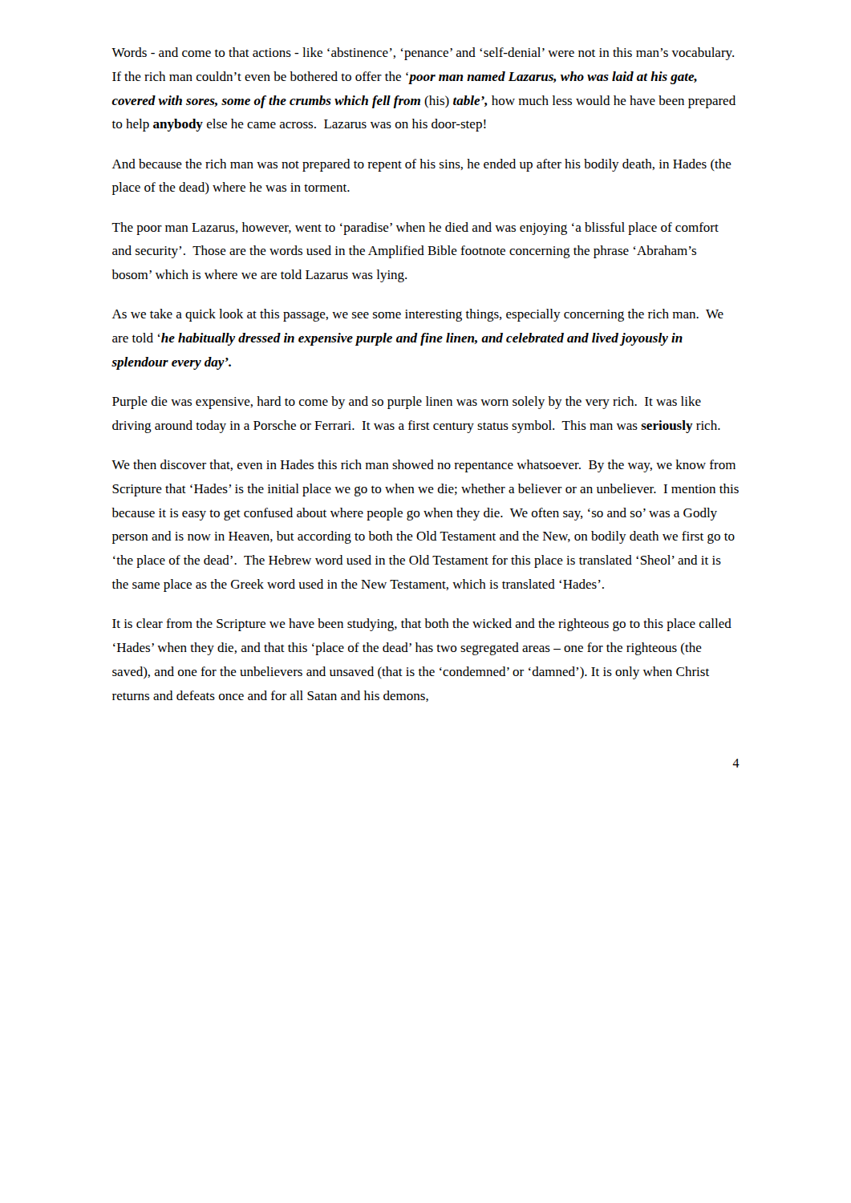Words - and come to that actions - like ‘abstinence’, ‘penance’ and ‘self-denial’ were not in this man’s vocabulary. If the rich man couldn’t even be bothered to offer the ‘poor man named Lazarus, who was laid at his gate, covered with sores, some of the crumbs which fell from (his) table’, how much less would he have been prepared to help anybody else he came across. Lazarus was on his door-step!
And because the rich man was not prepared to repent of his sins, he ended up after his bodily death, in Hades (the place of the dead) where he was in torment.
The poor man Lazarus, however, went to ‘paradise’ when he died and was enjoying ‘a blissful place of comfort and security’. Those are the words used in the Amplified Bible footnote concerning the phrase ‘Abraham’s bosom’ which is where we are told Lazarus was lying.
As we take a quick look at this passage, we see some interesting things, especially concerning the rich man. We are told ‘he habitually dressed in expensive purple and fine linen, and celebrated and lived joyously in splendour every day’.
Purple die was expensive, hard to come by and so purple linen was worn solely by the very rich. It was like driving around today in a Porsche or Ferrari. It was a first century status symbol. This man was seriously rich.
We then discover that, even in Hades this rich man showed no repentance whatsoever. By the way, we know from Scripture that ‘Hades’ is the initial place we go to when we die; whether a believer or an unbeliever. I mention this because it is easy to get confused about where people go when they die. We often say, ‘so and so’ was a Godly person and is now in Heaven, but according to both the Old Testament and the New, on bodily death we first go to ‘the place of the dead’. The Hebrew word used in the Old Testament for this place is translated ‘Sheol’ and it is the same place as the Greek word used in the New Testament, which is translated ‘Hades’.
It is clear from the Scripture we have been studying, that both the wicked and the righteous go to this place called ‘Hades’ when they die, and that this ‘place of the dead’ has two segregated areas – one for the righteous (the saved), and one for the unbelievers and unsaved (that is the ‘condemned’ or ‘damned’). It is only when Christ returns and defeats once and for all Satan and his demons,
4